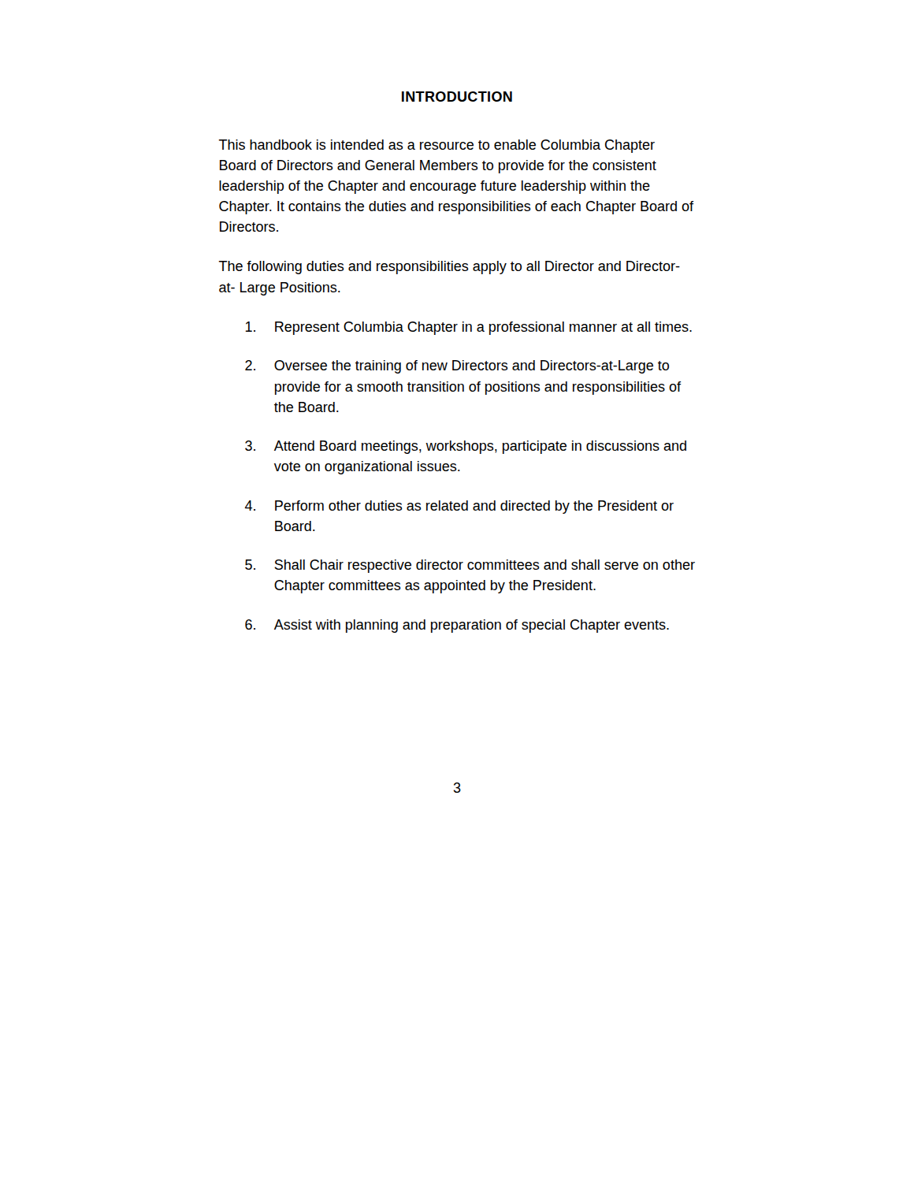INTRODUCTION
This handbook is intended as a resource to enable Columbia Chapter Board of Directors and General Members to provide for the consistent leadership of the Chapter and encourage future leadership within the Chapter. It contains the duties and responsibilities of each Chapter Board of Directors.
The following duties and responsibilities apply to all Director and Director-at- Large Positions.
Represent Columbia Chapter in a professional manner at all times.
Oversee the training of new Directors and Directors-at-Large to provide for a smooth transition of positions and responsibilities of the Board.
Attend Board meetings, workshops, participate in discussions and vote on organizational issues.
Perform other duties as related and directed by the President or Board.
Shall Chair respective director committees and shall serve on other Chapter committees as appointed by the President.
Assist with planning and preparation of special Chapter events.
3